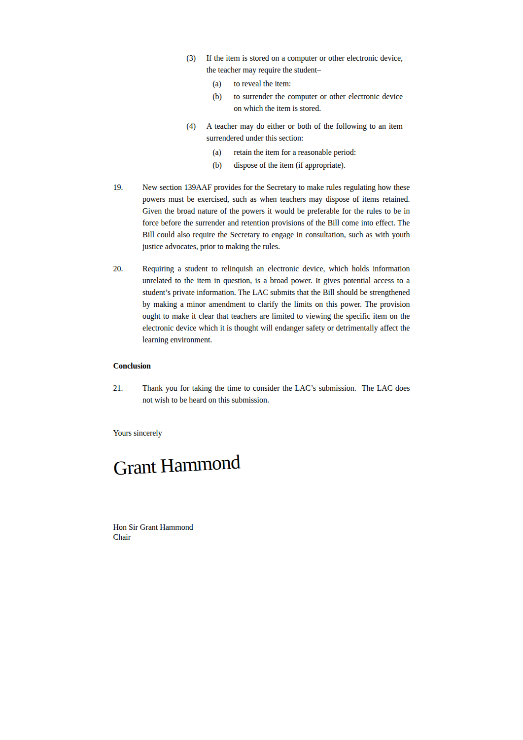(3)
If the item is stored on a computer or other electronic device, the teacher may require the student–
(a)
to reveal the item:
(b)
to surrender the computer or other electronic device on which the item is stored.
(4)
A teacher may do either or both of the following to an item surrendered under this section:
(a)
retain the item for a reasonable period:
(b)
dispose of the item (if appropriate).
19.
New section 139AAF provides for the Secretary to make rules regulating how these powers must be exercised, such as when teachers may dispose of items retained. Given the broad nature of the powers it would be preferable for the rules to be in force before the surrender and retention provisions of the Bill come into effect. The Bill could also require the Secretary to engage in consultation, such as with youth justice advocates, prior to making the rules.
20.
Requiring a student to relinquish an electronic device, which holds information unrelated to the item in question, is a broad power. It gives potential access to a student’s private information. The LAC submits that the Bill should be strengthened by making a minor amendment to clarify the limits on this power. The provision ought to make it clear that teachers are limited to viewing the specific item on the electronic device which it is thought will endanger safety or detrimentally affect the learning environment.
Conclusion
21.
Thank you for taking the time to consider the LAC’s submission. The LAC does not wish to be heard on this submission.
Yours sincerely
Grant Hammond
Hon Sir Grant Hammond
Chair